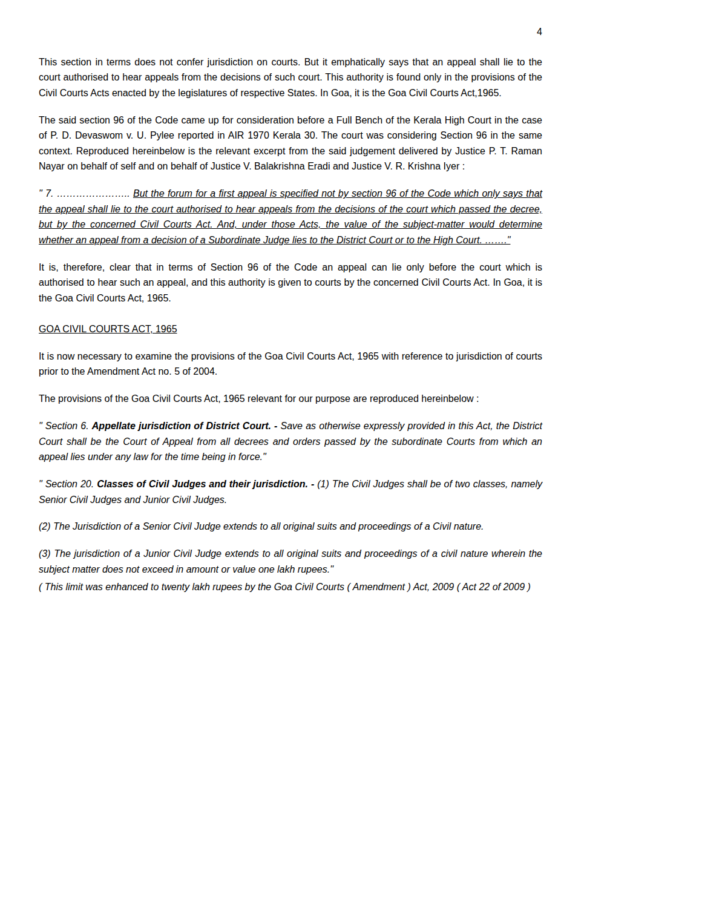4
This section in terms does not confer jurisdiction on courts. But it emphatically says that an appeal shall lie to the court authorised to hear appeals from the decisions of such court. This authority is found only in the provisions of the Civil Courts Acts enacted by the legislatures of respective States. In Goa, it is the Goa Civil Courts Act,1965.
The said section 96 of the Code came up for consideration before a Full Bench of the Kerala High Court in the case of P. D. Devaswom v. U. Pylee reported in AIR 1970 Kerala 30. The court was considering Section 96 in the same context. Reproduced hereinbelow is the relevant excerpt from the said judgement delivered by Justice P. T. Raman Nayar on behalf of self and on behalf of Justice V. Balakrishna Eradi and Justice V. R. Krishna Iyer :
" 7. ………………….. But the forum for a first appeal is specified not by section 96 of the Code which only says that the appeal shall lie to the court authorised to hear appeals from the decisions of the court which passed the decree, but by the concerned Civil Courts Act. And, under those Acts, the value of the subject-matter would determine whether an appeal from a decision of a Subordinate Judge lies to the District Court or to the High Court. ……."
It is, therefore, clear that in terms of Section 96 of the Code an appeal can lie only before the court which is authorised to hear such an appeal, and this authority is given to courts by the concerned Civil Courts Act. In Goa, it is the Goa Civil Courts Act, 1965.
GOA CIVIL COURTS ACT, 1965
It is now necessary to examine the provisions of the Goa Civil Courts Act, 1965 with reference to jurisdiction of courts prior to the Amendment Act no. 5 of 2004.
The provisions of the Goa Civil Courts Act, 1965 relevant for our purpose are reproduced hereinbelow :
" Section 6. Appellate jurisdiction of District Court. - Save as otherwise expressly provided in this Act, the District Court shall be the Court of Appeal from all decrees and orders passed by the subordinate Courts from which an appeal lies under any law for the time being in force."
" Section 20. Classes of Civil Judges and their jurisdiction. - (1) The Civil Judges shall be of two classes, namely Senior Civil Judges and Junior Civil Judges.
(2) The Jurisdiction of a Senior Civil Judge extends to all original suits and proceedings of a Civil nature.
(3) The jurisdiction of a Junior Civil Judge extends to all original suits and proceedings of a civil nature wherein the subject matter does not exceed in amount or value one lakh rupees."
( This limit was enhanced to twenty lakh rupees by the Goa Civil Courts ( Amendment ) Act, 2009 ( Act 22 of 2009 )